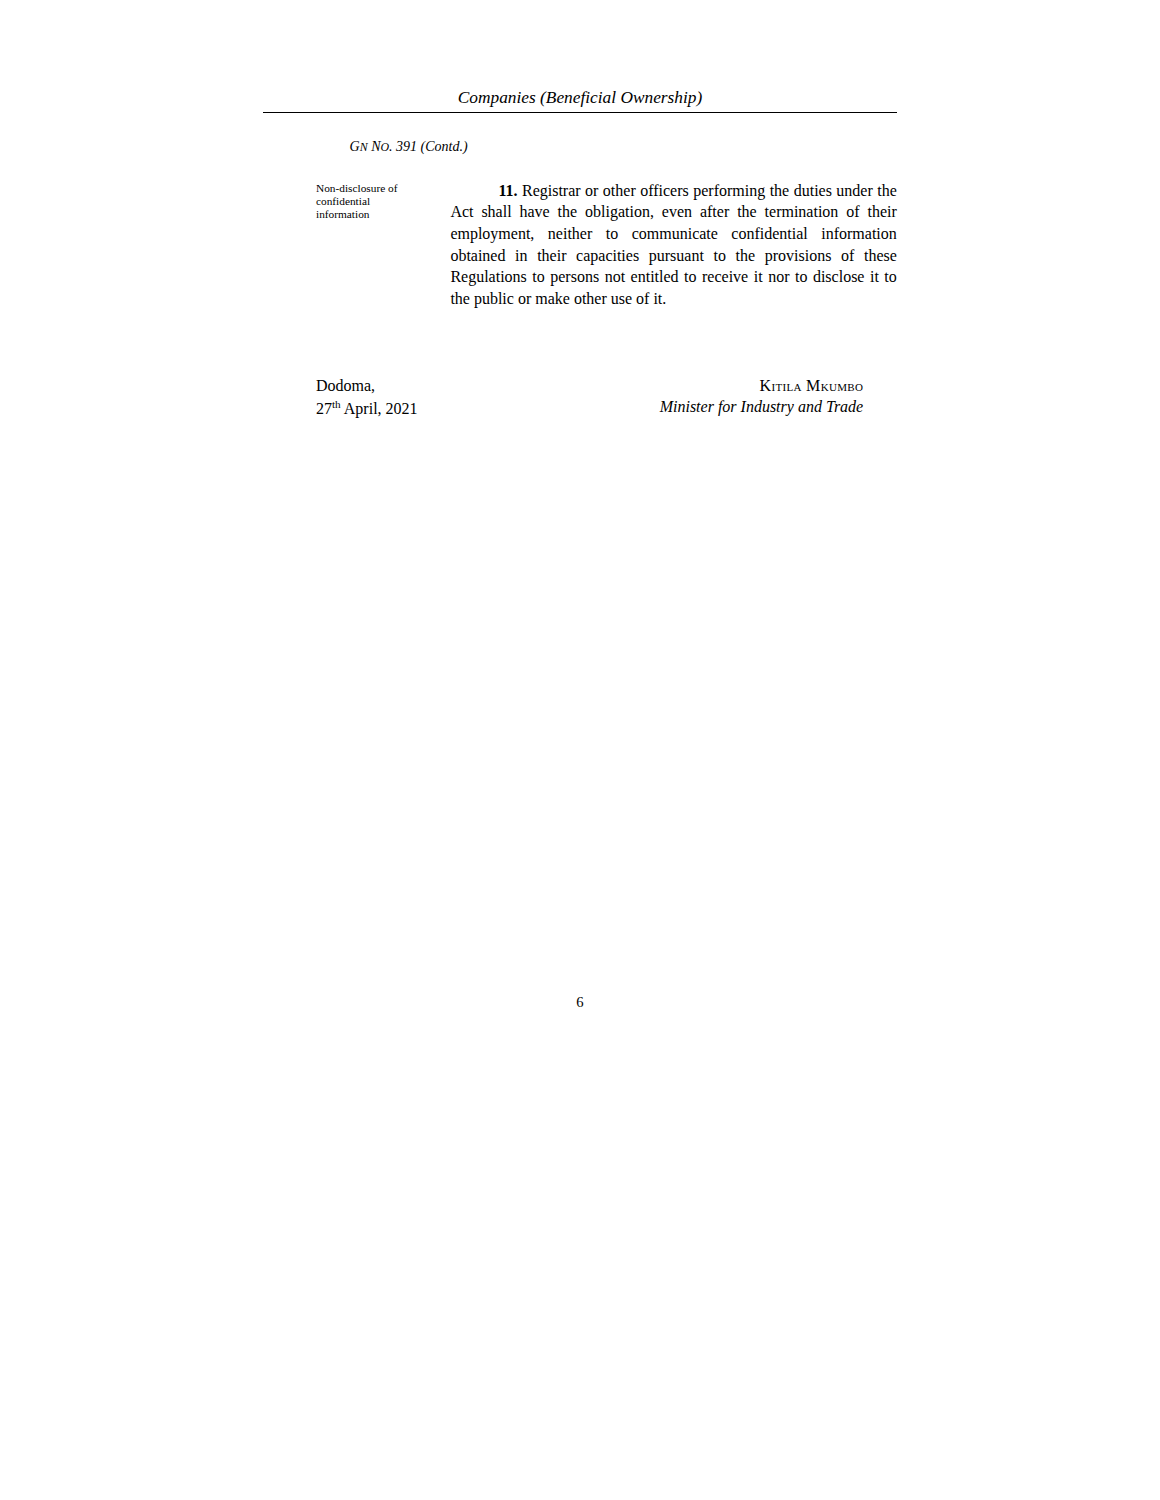Companies (Beneficial Ownership)
GN NO. 391 (Contd.)
Non-disclosure of confidential information
11. Registrar or other officers performing the duties under the Act shall have the obligation, even after the termination of their employment, neither to communicate confidential information obtained in their capacities pursuant to the provisions of these Regulations to persons not entitled to receive it nor to disclose it to the public or make other use of it.
Dodoma,
27th April, 2021
Kitila Mkumbo
Minister for Industry and Trade
6